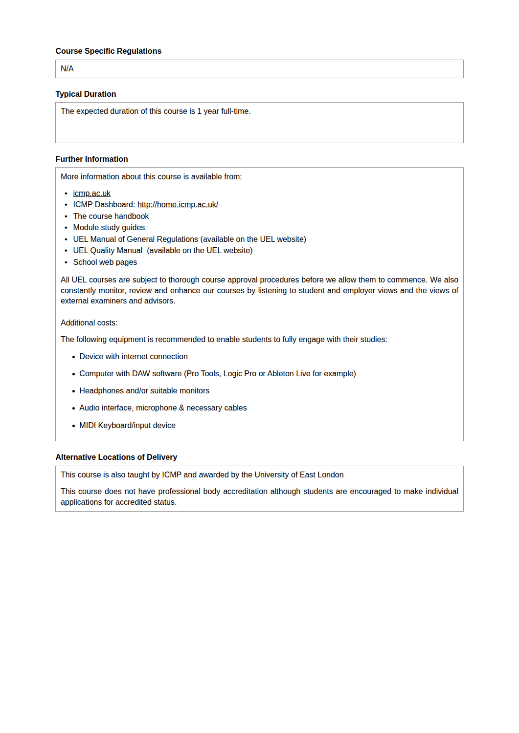Course Specific Regulations
N/A
Typical Duration
The expected duration of this course is 1 year full-time.
Further Information
More information about this course is available from:
icmp.ac.uk
ICMP Dashboard: http://home.icmp.ac.uk/
The course handbook
Module study guides
UEL Manual of General Regulations (available on the UEL website)
UEL Quality Manual (available on the UEL website)
School web pages
All UEL courses are subject to thorough course approval procedures before we allow them to commence. We also constantly monitor, review and enhance our courses by listening to student and employer views and the views of external examiners and advisors.
Additional costs:
The following equipment is recommended to enable students to fully engage with their studies:
Device with internet connection
Computer with DAW software (Pro Tools, Logic Pro or Ableton Live for example)
Headphones and/or suitable monitors
Audio interface, microphone & necessary cables
MIDI Keyboard/input device
Alternative Locations of Delivery
This course is also taught by ICMP and awarded by the University of East London
This course does not have professional body accreditation although students are encouraged to make individual applications for accredited status.